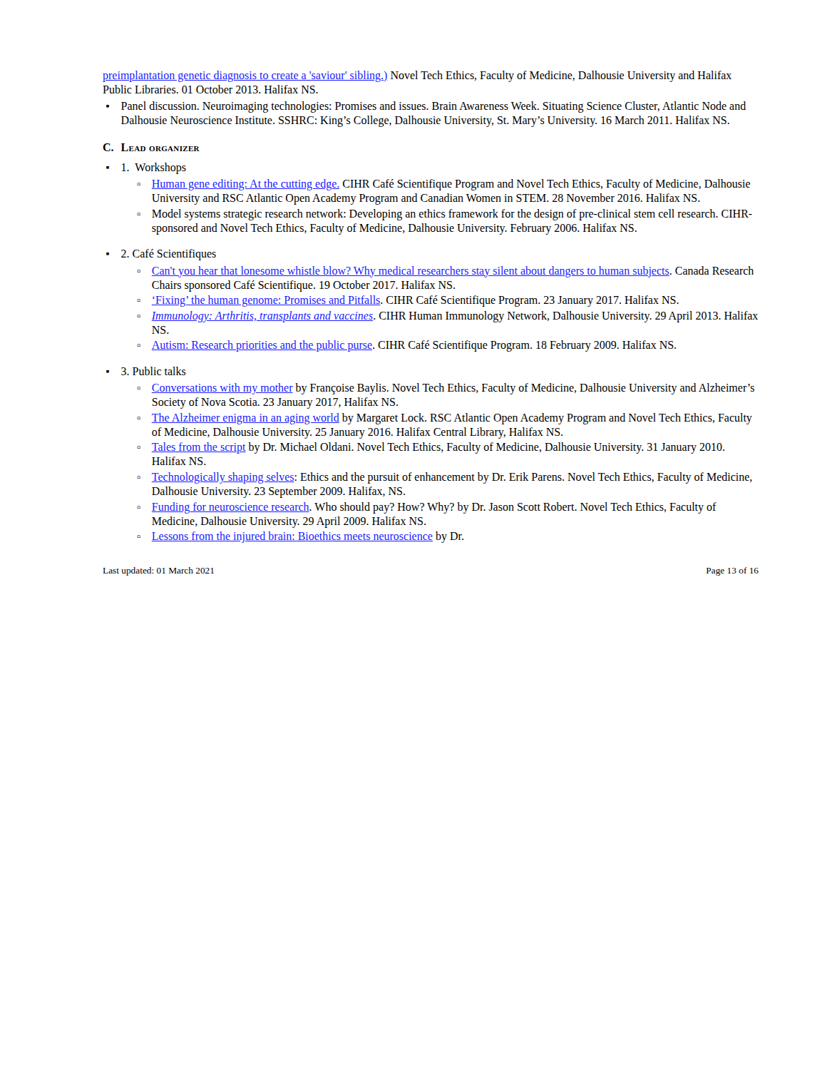preimplantation genetic diagnosis to create a 'saviour' sibling.) Novel Tech Ethics, Faculty of Medicine, Dalhousie University and Halifax Public Libraries. 01 October 2013. Halifax NS.
Panel discussion. Neuroimaging technologies: Promises and issues. Brain Awareness Week. Situating Science Cluster, Atlantic Node and Dalhousie Neuroscience Institute. SSHRC: King’s College, Dalhousie University, St. Mary’s University. 16 March 2011. Halifax NS.
C. Lead organizer
1. Workshops
Human gene editing: At the cutting edge. CIHR Café Scientifique Program and Novel Tech Ethics, Faculty of Medicine, Dalhousie University and RSC Atlantic Open Academy Program and Canadian Women in STEM. 28 November 2016. Halifax NS.
Model systems strategic research network: Developing an ethics framework for the design of pre-clinical stem cell research. CIHR-sponsored and Novel Tech Ethics, Faculty of Medicine, Dalhousie University. February 2006. Halifax NS.
2. Café Scientifiques
Can't you hear that lonesome whistle blow? Why medical researchers stay silent about dangers to human subjects. Canada Research Chairs sponsored Café Scientifique. 19 October 2017. Halifax NS.
‘Fixing’ the human genome: Promises and Pitfalls. CIHR Café Scientifique Program. 23 January 2017. Halifax NS.
Immunology: Arthritis, transplants and vaccines. CIHR Human Immunology Network, Dalhousie University. 29 April 2013. Halifax NS.
Autism: Research priorities and the public purse. CIHR Café Scientifique Program. 18 February 2009. Halifax NS.
3. Public talks
Conversations with my mother by Françoise Baylis. Novel Tech Ethics, Faculty of Medicine, Dalhousie University and Alzheimer’s Society of Nova Scotia. 23 January 2017, Halifax NS.
The Alzheimer enigma in an aging world by Margaret Lock. RSC Atlantic Open Academy Program and Novel Tech Ethics, Faculty of Medicine, Dalhousie University. 25 January 2016. Halifax Central Library, Halifax NS.
Tales from the script by Dr. Michael Oldani. Novel Tech Ethics, Faculty of Medicine, Dalhousie University. 31 January 2010. Halifax NS.
Technologically shaping selves: Ethics and the pursuit of enhancement by Dr. Erik Parens. Novel Tech Ethics, Faculty of Medicine, Dalhousie University. 23 September 2009. Halifax, NS.
Funding for neuroscience research. Who should pay? How? Why? by Dr. Jason Scott Robert. Novel Tech Ethics, Faculty of Medicine, Dalhousie University. 29 April 2009. Halifax NS.
Lessons from the injured brain: Bioethics meets neuroscience by Dr.
Last updated: 01 March 2021 Page 13 of 16